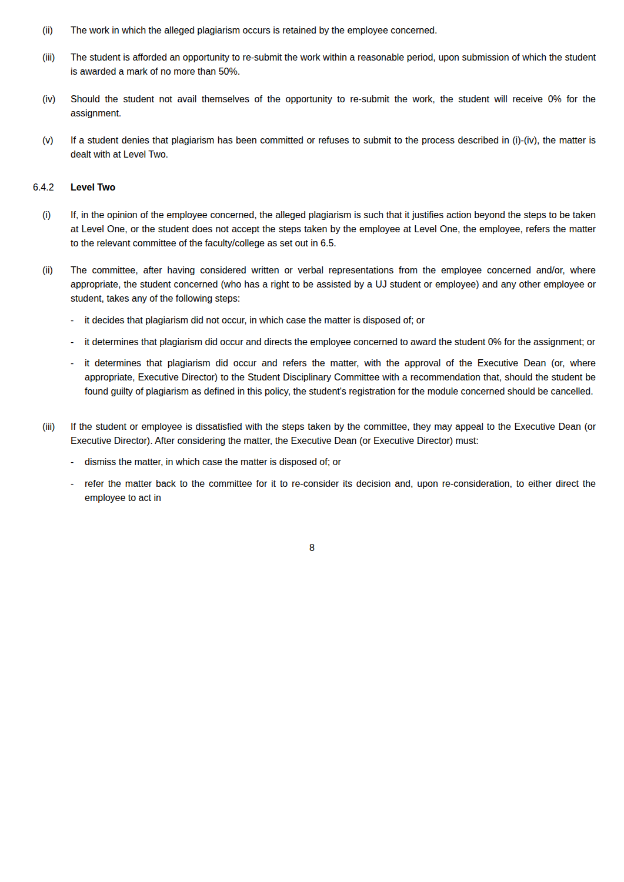(ii) The work in which the alleged plagiarism occurs is retained by the employee concerned.
(iii) The student is afforded an opportunity to re-submit the work within a reasonable period, upon submission of which the student is awarded a mark of no more than 50%.
(iv) Should the student not avail themselves of the opportunity to re-submit the work, the student will receive 0% for the assignment.
(v) If a student denies that plagiarism has been committed or refuses to submit to the process described in (i)-(iv), the matter is dealt with at Level Two.
6.4.2 Level Two
(i) If, in the opinion of the employee concerned, the alleged plagiarism is such that it justifies action beyond the steps to be taken at Level One, or the student does not accept the steps taken by the employee at Level One, the employee, refers the matter to the relevant committee of the faculty/college as set out in 6.5.
(ii) The committee, after having considered written or verbal representations from the employee concerned and/or, where appropriate, the student concerned (who has a right to be assisted by a UJ student or employee) and any other employee or student, takes any of the following steps:
it decides that plagiarism did not occur, in which case the matter is disposed of; or
it determines that plagiarism did occur and directs the employee concerned to award the student 0% for the assignment; or
it determines that plagiarism did occur and refers the matter, with the approval of the Executive Dean (or, where appropriate, Executive Director) to the Student Disciplinary Committee with a recommendation that, should the student be found guilty of plagiarism as defined in this policy, the student's registration for the module concerned should be cancelled.
(iii) If the student or employee is dissatisfied with the steps taken by the committee, they may appeal to the Executive Dean (or Executive Director). After considering the matter, the Executive Dean (or Executive Director) must:
dismiss the matter, in which case the matter is disposed of; or
refer the matter back to the committee for it to re-consider its decision and, upon re-consideration, to either direct the employee to act in
8